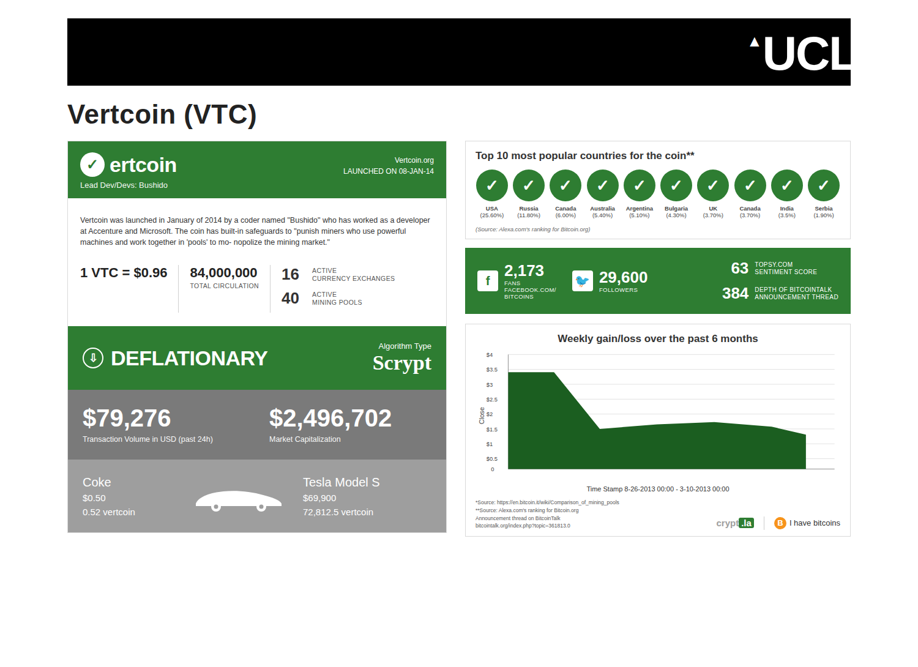▲UCL
Vertcoin (VTC)
✓ertcoin
Lead Dev/Devs: Bushido
Vertcoin.org
LAUNCHED ON 08-JAN-14
Vertcoin was launched in January of 2014 by a coder named "Bushido" who has worked as a developer at Accenture and Microsoft. The coin has built-in safeguards to "punish miners who use powerful machines and work together in 'pools' to mo- nopolize the mining market."
1 VTC = $0.96
84,000,000 Total Circulation
16 Active
Currency Exchanges
40 Active
Mining Pools
⇩DEFLATIONARY
Algorithm Type Scrypt
$79,276
Transaction Volume in USD (past 24h)
$2,496,702
Market Capitalization
Coke
$0.50
0.52 vertcoin
Tesla Model S
$69,900
72,812.5 vertcoin
Top 10 most popular countries for the coin**
✓
USA(25.60%)
✓
Russia(11.80%)
✓
Canada(6.00%)
✓
Australia(5.40%)
✓
Argentina(5.10%)
✓
Bulgaria(4.30%)
✓
UK(3.70%)
✓
Canada(3.70%)
✓
India(3.5%)
✓
Serbia(1.90%)
(Source: Alexa.com's ranking for Bitcoin.org)
f 2,173 Fans
facebook.com/
bitcoins
🐦 29,600 Followers
63 TOPSY.COM
Sentiment Score
384 Depth of BitcoinTalk
Announcement Thread
Weekly gain/loss over the past 6 months
Close
$4 $3.5 $3 $2.5 $2 $1.5 $1 $0.5 0
Time Stamp 8-26-2013 00:00 - 3-10-2013 00:00
*Source: https://en.bitcoin.it/wiki/Comparison_of_mining_pools
**Source: Alexa.com's ranking for Bitcoin.org
Announcement thread on BitcoinTalk
bitcointalk.org/index.php?topic=361813.0
crypt.la BI have bitcoins